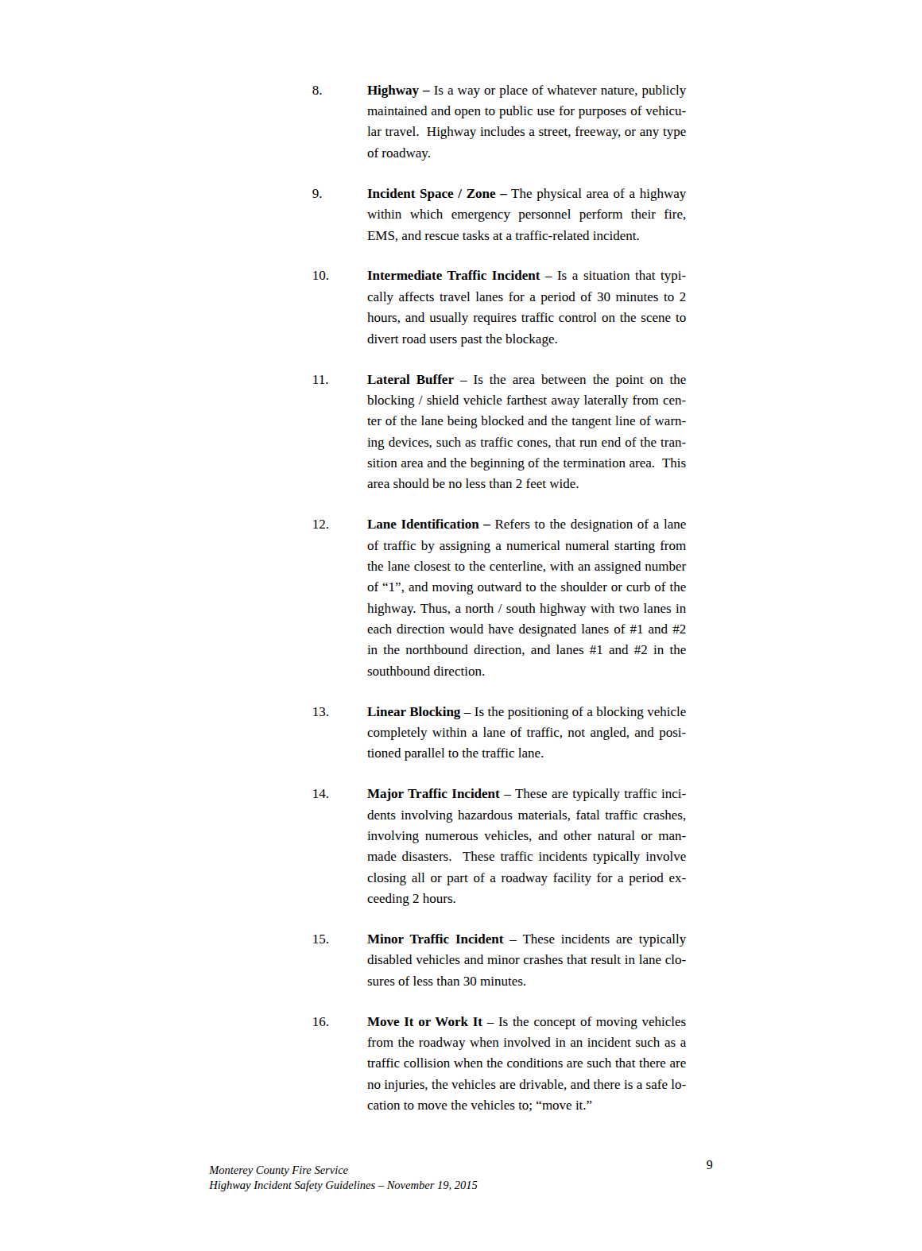8. Highway – Is a way or place of whatever nature, publicly maintained and open to public use for purposes of vehicular travel. Highway includes a street, freeway, or any type of roadway.
9. Incident Space / Zone – The physical area of a highway within which emergency personnel perform their fire, EMS, and rescue tasks at a traffic-related incident.
10. Intermediate Traffic Incident – Is a situation that typically affects travel lanes for a period of 30 minutes to 2 hours, and usually requires traffic control on the scene to divert road users past the blockage.
11. Lateral Buffer – Is the area between the point on the blocking / shield vehicle farthest away laterally from center of the lane being blocked and the tangent line of warning devices, such as traffic cones, that run end of the transition area and the beginning of the termination area. This area should be no less than 2 feet wide.
12. Lane Identification – Refers to the designation of a lane of traffic by assigning a numerical numeral starting from the lane closest to the centerline, with an assigned number of “1”, and moving outward to the shoulder or curb of the highway. Thus, a north / south highway with two lanes in each direction would have designated lanes of #1 and #2 in the northbound direction, and lanes #1 and #2 in the southbound direction.
13. Linear Blocking – Is the positioning of a blocking vehicle completely within a lane of traffic, not angled, and positioned parallel to the traffic lane.
14. Major Traffic Incident – These are typically traffic incidents involving hazardous materials, fatal traffic crashes, involving numerous vehicles, and other natural or man-made disasters. These traffic incidents typically involve closing all or part of a roadway facility for a period exceeding 2 hours.
15. Minor Traffic Incident – These incidents are typically disabled vehicles and minor crashes that result in lane closures of less than 30 minutes.
16. Move It or Work It – Is the concept of moving vehicles from the roadway when involved in an incident such as a traffic collision when the conditions are such that there are no injuries, the vehicles are drivable, and there is a safe location to move the vehicles to; “move it.”
9 Monterey County Fire Service
Highway Incident Safety Guidelines – November 19, 2015